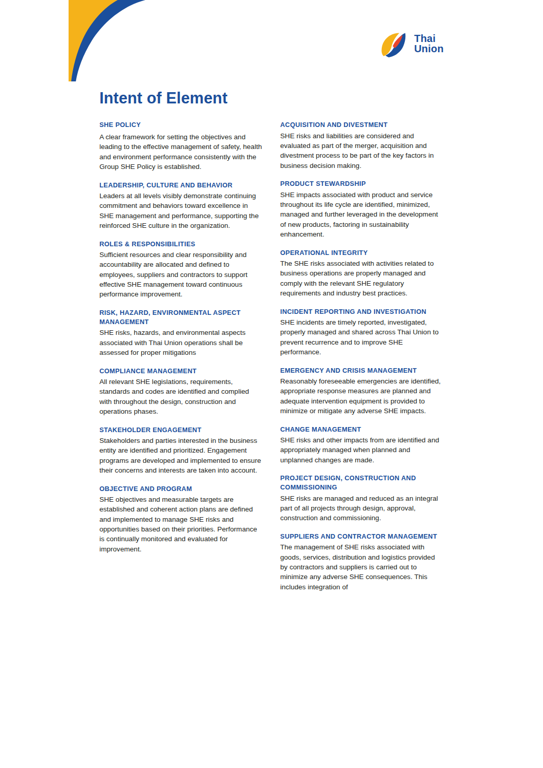Thai
Union
Intent of Element
SHE Policy
A clear framework for setting the objectives and leading to the effective management of safety, health and environment performance consistently with the Group SHE Policy is established.
Leadership, Culture and Behavior
Leaders at all levels visibly demonstrate continuing commitment and behaviors toward excellence in SHE management and performance, supporting the reinforced SHE culture in the organization.
Roles & Responsibilities
Sufficient resources and clear responsibility and accountability are allocated and defined to employees, suppliers and contractors to support effective SHE management toward continuous performance improvement.
Risk, Hazard, Environmental Aspect Management
SHE risks, hazards, and environmental aspects associated with Thai Union operations shall be assessed for proper mitigations
Compliance Management
All relevant SHE legislations, requirements, standards and codes are identified and complied with throughout the design, construction and operations phases.
Stakeholder Engagement
Stakeholders and parties interested in the business entity are identified and prioritized. Engagement programs are developed and implemented to ensure their concerns and interests are taken into account.
Objective and Program
SHE objectives and measurable targets are established and coherent action plans are defined and implemented to manage SHE risks and opportunities based on their priorities. Performance is continually monitored and evaluated for improvement.
Acquisition and Divestment
SHE risks and liabilities are considered and evaluated as part of the merger, acquisition and divestment process to be part of the key factors in business decision making.
Product Stewardship
SHE impacts associated with product and service throughout its life cycle are identified, minimized, managed and further leveraged in the development of new products, factoring in sustainability enhancement.
Operational Integrity
The SHE risks associated with activities related to business operations are properly managed and comply with the relevant SHE regulatory requirements and industry best practices.
Incident Reporting and Investigation
SHE incidents are timely reported, investigated, properly managed and shared across Thai Union to prevent recurrence and to improve SHE performance.
Emergency and Crisis Management
Reasonably foreseeable emergencies are identified, appropriate response measures are planned and adequate intervention equipment is provided to minimize or mitigate any adverse SHE impacts.
Change Management
SHE risks and other impacts from are identified and appropriately managed when planned and unplanned changes are made.
Project Design, Construction and Commissioning
SHE risks are managed and reduced as an integral part of all projects through design, approval, construction and commissioning.
Suppliers and Contractor Management
The management of SHE risks associated with goods, services, distribution and logistics provided by contractors and suppliers is carried out to minimize any adverse SHE consequences. This includes integration of